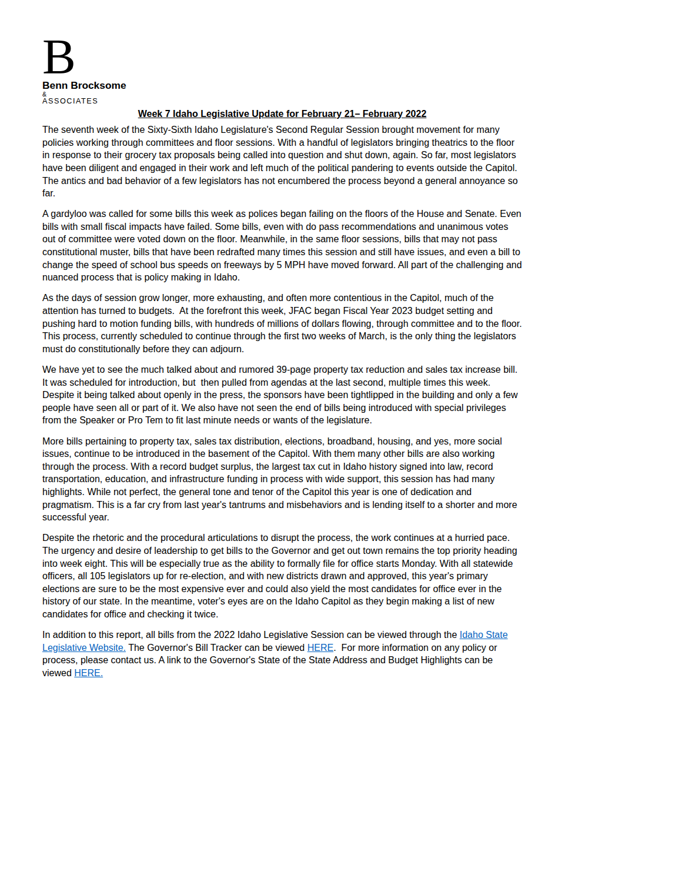B
Benn Brocksome
&
ASSOCIATES
Week 7 Idaho Legislative Update for February 21– February 2022
The seventh week of the Sixty-Sixth Idaho Legislature's Second Regular Session brought movement for many policies working through committees and floor sessions. With a handful of legislators bringing theatrics to the floor in response to their grocery tax proposals being called into question and shut down, again. So far, most legislators have been diligent and engaged in their work and left much of the political pandering to events outside the Capitol. The antics and bad behavior of a few legislators has not encumbered the process beyond a general annoyance so far.
A gardyloo was called for some bills this week as polices began failing on the floors of the House and Senate. Even bills with small fiscal impacts have failed. Some bills, even with do pass recommendations and unanimous votes out of committee were voted down on the floor. Meanwhile, in the same floor sessions, bills that may not pass constitutional muster, bills that have been redrafted many times this session and still have issues, and even a bill to change the speed of school bus speeds on freeways by 5 MPH have moved forward. All part of the challenging and nuanced process that is policy making in Idaho.
As the days of session grow longer, more exhausting, and often more contentious in the Capitol, much of the attention has turned to budgets. At the forefront this week, JFAC began Fiscal Year 2023 budget setting and pushing hard to motion funding bills, with hundreds of millions of dollars flowing, through committee and to the floor. This process, currently scheduled to continue through the first two weeks of March, is the only thing the legislators must do constitutionally before they can adjourn.
We have yet to see the much talked about and rumored 39-page property tax reduction and sales tax increase bill. It was scheduled for introduction, but then pulled from agendas at the last second, multiple times this week. Despite it being talked about openly in the press, the sponsors have been tightlipped in the building and only a few people have seen all or part of it. We also have not seen the end of bills being introduced with special privileges from the Speaker or Pro Tem to fit last minute needs or wants of the legislature.
More bills pertaining to property tax, sales tax distribution, elections, broadband, housing, and yes, more social issues, continue to be introduced in the basement of the Capitol. With them many other bills are also working through the process. With a record budget surplus, the largest tax cut in Idaho history signed into law, record transportation, education, and infrastructure funding in process with wide support, this session has had many highlights. While not perfect, the general tone and tenor of the Capitol this year is one of dedication and pragmatism. This is a far cry from last year's tantrums and misbehaviors and is lending itself to a shorter and more successful year.
Despite the rhetoric and the procedural articulations to disrupt the process, the work continues at a hurried pace. The urgency and desire of leadership to get bills to the Governor and get out town remains the top priority heading into week eight. This will be especially true as the ability to formally file for office starts Monday. With all statewide officers, all 105 legislators up for re-election, and with new districts drawn and approved, this year's primary elections are sure to be the most expensive ever and could also yield the most candidates for office ever in the history of our state. In the meantime, voter's eyes are on the Idaho Capitol as they begin making a list of new candidates for office and checking it twice.
In addition to this report, all bills from the 2022 Idaho Legislative Session can be viewed through the Idaho State Legislative Website. The Governor's Bill Tracker can be viewed HERE. For more information on any policy or process, please contact us. A link to the Governor's State of the State Address and Budget Highlights can be viewed HERE.